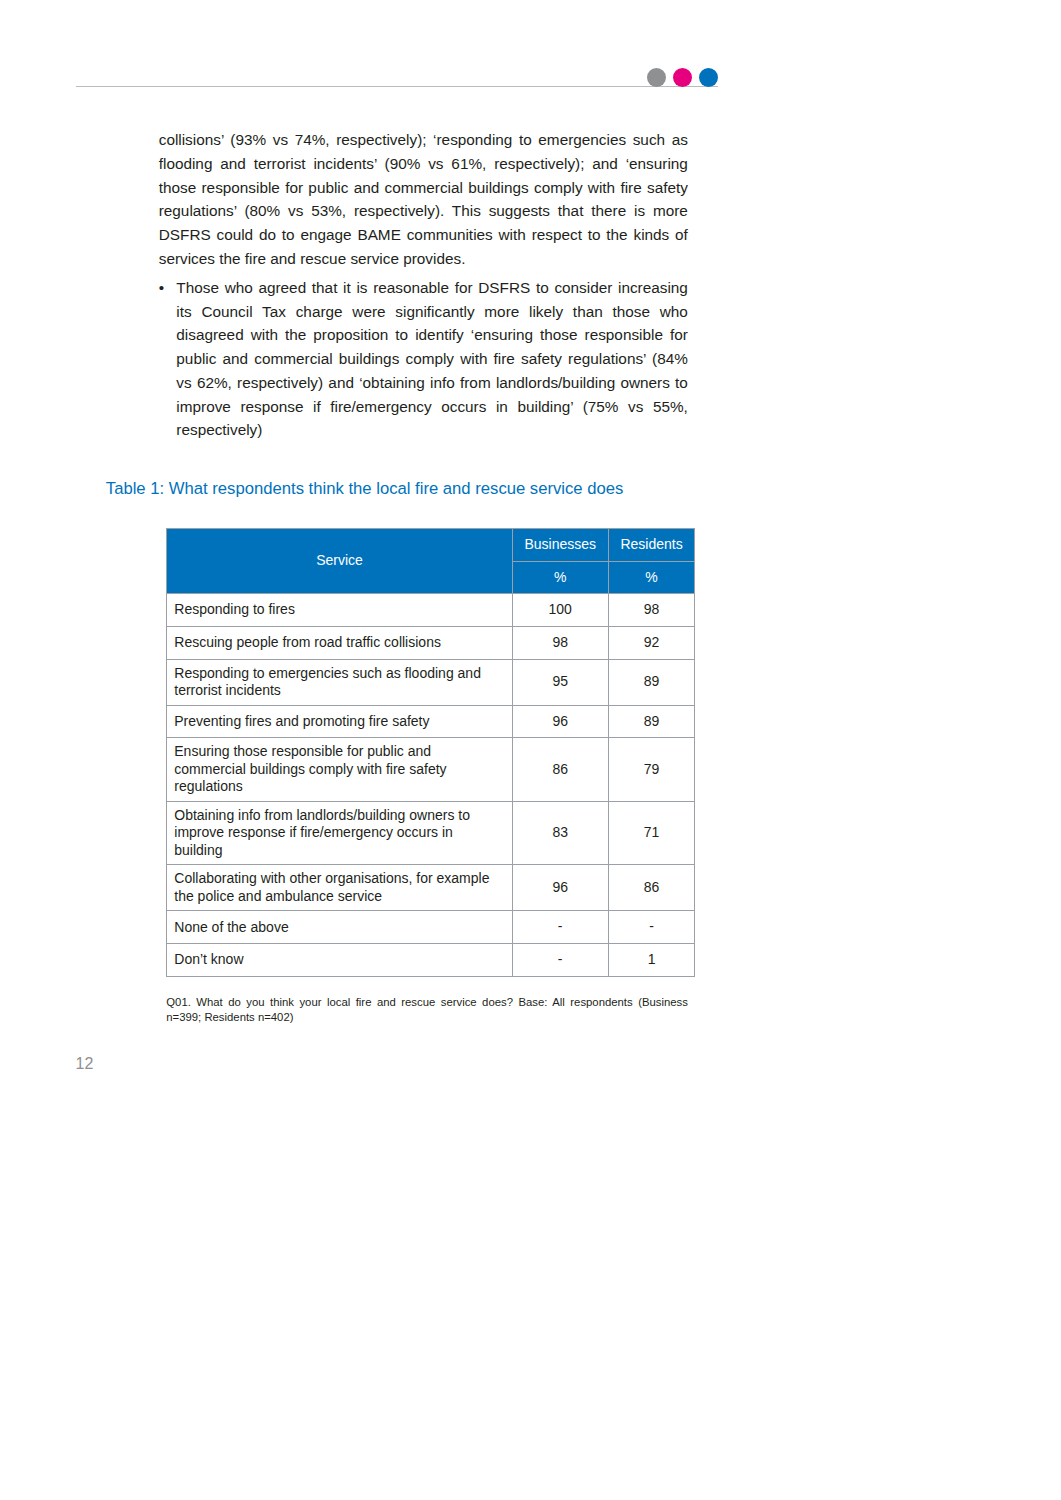collisions’ (93% vs 74%, respectively); ‘responding to emergencies such as flooding and terrorist incidents’ (90% vs 61%, respectively); and ‘ensuring those responsible for public and commercial buildings comply with fire safety regulations’ (80% vs 53%, respectively). This suggests that there is more DSFRS could do to engage BAME communities with respect to the kinds of services the fire and rescue service provides.
Those who agreed that it is reasonable for DSFRS to consider increasing its Council Tax charge were significantly more likely than those who disagreed with the proposition to identify ‘ensuring those responsible for public and commercial buildings comply with fire safety regulations’ (84% vs 62%, respectively) and ‘obtaining info from landlords/building owners to improve response if fire/emergency occurs in building’ (75% vs 55%, respectively)
Table 1: What respondents think the local fire and rescue service does
| Service | Businesses | Residents |
| --- | --- | --- |
| % | % |
| Responding to fires | 100 | 98 |
| Rescuing people from road traffic collisions | 98 | 92 |
| Responding to emergencies such as flooding and terrorist incidents | 95 | 89 |
| Preventing fires and promoting fire safety | 96 | 89 |
| Ensuring those responsible for public and commercial buildings comply with fire safety regulations | 86 | 79 |
| Obtaining info from landlords/building owners to improve response if fire/emergency occurs in building | 83 | 71 |
| Collaborating with other organisations, for example the police and ambulance service | 96 | 86 |
| None of the above | - | - |
| Don’t know | - | 1 |
Q01. What do you think your local fire and rescue service does? Base: All respondents (Business n=399; Residents n=402)
12